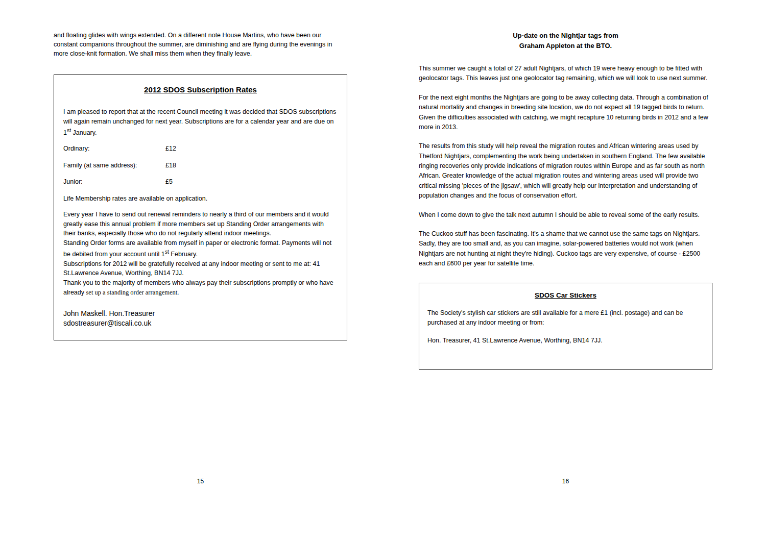and floating glides with wings extended. On a different note House Martins, who have been our constant companions throughout the summer, are diminishing and are flying during the evenings in more close-knit formation. We shall miss them when they finally leave.
2012 SDOS Subscription Rates
I am pleased to report that at the recent Council meeting it was decided that SDOS subscriptions will again remain unchanged for next year. Subscriptions are for a calendar year and are due on 1st January.
Ordinary: £12
Family (at same address): £18
Junior: £5
Life Membership rates are available on application.
Every year I have to send out renewal reminders to nearly a third of our members and it would greatly ease this annual problem if more members set up Standing Order arrangements with their banks, especially those who do not regularly attend indoor meetings.
Standing Order forms are available from myself in paper or electronic format. Payments will not be debited from your account until 1st February.
Subscriptions for 2012 will be gratefully received at any indoor meeting or sent to me at: 41 St.Lawrence Avenue, Worthing, BN14 7JJ.
Thank you to the majority of members who always pay their subscriptions promptly or who have already set up a standing order arrangement.
John Maskell. Hon.Treasurer
sdostreasurer@tiscali.co.uk
15
Up-date on the Nightjar tags from
Graham Appleton at the BTO.
This summer we caught a total of 27 adult Nightjars, of which 19 were heavy enough to be fitted with geolocator tags. This leaves just one geolocator tag remaining, which we will look to use next summer.
For the next eight months the Nightjars are going to be away collecting data. Through a combination of natural mortality and changes in breeding site location, we do not expect all 19 tagged birds to return. Given the difficulties associated with catching, we might recapture 10 returning birds in 2012 and a few more in 2013.
The results from this study will help reveal the migration routes and African wintering areas used by Thetford Nightjars, complementing the work being undertaken in southern England. The few available ringing recoveries only provide indications of migration routes within Europe and as far south as north African. Greater knowledge of the actual migration routes and wintering areas used will provide two critical missing 'pieces of the jigsaw', which will greatly help our interpretation and understanding of population changes and the focus of conservation effort.
When I come down to give the talk next autumn I should be able to reveal some of the early results.
The Cuckoo stuff has been fascinating. It's a shame that we cannot use the same tags on Nightjars. Sadly, they are too small and, as you can imagine, solar-powered batteries would not work (when Nightjars are not hunting at night they're hiding). Cuckoo tags are very expensive, of course - £2500 each and £600 per year for satellite time.
SDOS Car Stickers
The Society's stylish car stickers are still available for a mere £1 (incl. postage) and can be purchased at any indoor meeting or from:
Hon. Treasurer, 41 St.Lawrence Avenue, Worthing, BN14 7JJ.
16